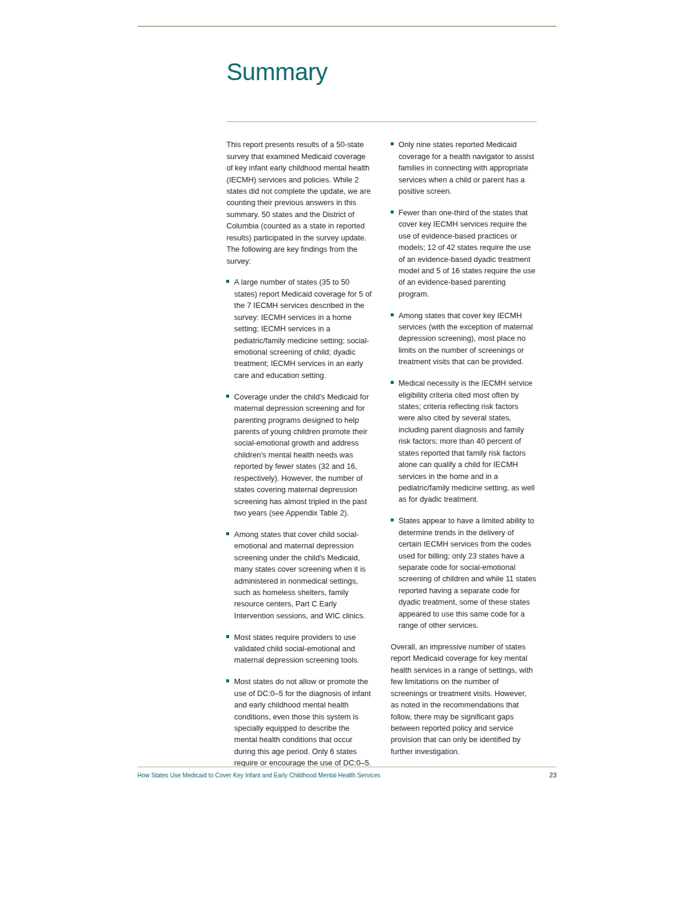Summary
This report presents results of a 50-state survey that examined Medicaid coverage of key infant early childhood mental health (IECMH) services and policies. While 2 states did not complete the update, we are counting their previous answers in this summary. 50 states and the District of Columbia (counted as a state in reported results) participated in the survey update. The following are key findings from the survey:
A large number of states (35 to 50 states) report Medicaid coverage for 5 of the 7 IECMH services described in the survey: IECMH services in a home setting; IECMH services in a pediatric/family medicine setting; social-emotional screening of child; dyadic treatment; IECMH services in an early care and education setting.
Coverage under the child's Medicaid for maternal depression screening and for parenting programs designed to help parents of young children promote their social-emotional growth and address children's mental health needs was reported by fewer states (32 and 16, respectively). However, the number of states covering maternal depression screening has almost tripled in the past two years (see Appendix Table 2).
Among states that cover child social-emotional and maternal depression screening under the child's Medicaid, many states cover screening when it is administered in nonmedical settings, such as homeless shelters, family resource centers, Part C Early Intervention sessions, and WIC clinics.
Most states require providers to use validated child social-emotional and maternal depression screening tools.
Most states do not allow or promote the use of DC:0–5 for the diagnosis of infant and early childhood mental health conditions, even those this system is specially equipped to describe the mental health conditions that occur during this age period. Only 6 states require or encourage the use of DC:0–5.
Only nine states reported Medicaid coverage for a health navigator to assist families in connecting with appropriate services when a child or parent has a positive screen.
Fewer than one-third of the states that cover key IECMH services require the use of evidence-based practices or models; 12 of 42 states require the use of an evidence-based dyadic treatment model and 5 of 16 states require the use of an evidence-based parenting program.
Among states that cover key IECMH services (with the exception of maternal depression screening), most place no limits on the number of screenings or treatment visits that can be provided.
Medical necessity is the IECMH service eligibility criteria cited most often by states; criteria reflecting risk factors were also cited by several states, including parent diagnosis and family risk factors; more than 40 percent of states reported that family risk factors alone can qualify a child for IECMH services in the home and in a pediatric/family medicine setting, as well as for dyadic treatment.
States appear to have a limited ability to determine trends in the delivery of certain IECMH services from the codes used for billing; only 23 states have a separate code for social-emotional screening of children and while 11 states reported having a separate code for dyadic treatment, some of these states appeared to use this same code for a range of other services.
Overall, an impressive number of states report Medicaid coverage for key mental health services in a range of settings, with few limitations on the number of screenings or treatment visits. However, as noted in the recommendations that follow, there may be significant gaps between reported policy and service provision that can only be identified by further investigation.
How States Use Medicaid to Cover Key Infant and Early Childhood Mental Health Services 23